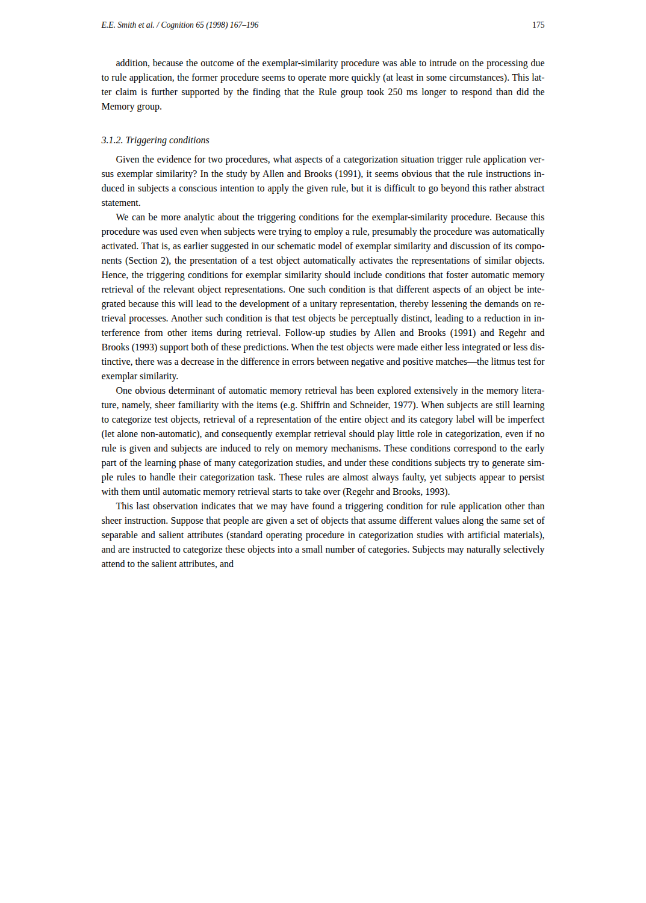E.E. Smith et al. / Cognition 65 (1998) 167–196 175
addition, because the outcome of the exemplar-similarity procedure was able to intrude on the processing due to rule application, the former procedure seems to operate more quickly (at least in some circumstances). This latter claim is further supported by the finding that the Rule group took 250 ms longer to respond than did the Memory group.
3.1.2. Triggering conditions
Given the evidence for two procedures, what aspects of a categorization situation trigger rule application versus exemplar similarity? In the study by Allen and Brooks (1991), it seems obvious that the rule instructions induced in subjects a conscious intention to apply the given rule, but it is difficult to go beyond this rather abstract statement.
We can be more analytic about the triggering conditions for the exemplar-similarity procedure. Because this procedure was used even when subjects were trying to employ a rule, presumably the procedure was automatically activated. That is, as earlier suggested in our schematic model of exemplar similarity and discussion of its components (Section 2), the presentation of a test object automatically activates the representations of similar objects. Hence, the triggering conditions for exemplar similarity should include conditions that foster automatic memory retrieval of the relevant object representations. One such condition is that different aspects of an object be integrated because this will lead to the development of a unitary representation, thereby lessening the demands on retrieval processes. Another such condition is that test objects be perceptually distinct, leading to a reduction in interference from other items during retrieval. Follow-up studies by Allen and Brooks (1991) and Regehr and Brooks (1993) support both of these predictions. When the test objects were made either less integrated or less distinctive, there was a decrease in the difference in errors between negative and positive matches—the litmus test for exemplar similarity.
One obvious determinant of automatic memory retrieval has been explored extensively in the memory literature, namely, sheer familiarity with the items (e.g. Shiffrin and Schneider, 1977). When subjects are still learning to categorize test objects, retrieval of a representation of the entire object and its category label will be imperfect (let alone non-automatic), and consequently exemplar retrieval should play little role in categorization, even if no rule is given and subjects are induced to rely on memory mechanisms. These conditions correspond to the early part of the learning phase of many categorization studies, and under these conditions subjects try to generate simple rules to handle their categorization task. These rules are almost always faulty, yet subjects appear to persist with them until automatic memory retrieval starts to take over (Regehr and Brooks, 1993).
This last observation indicates that we may have found a triggering condition for rule application other than sheer instruction. Suppose that people are given a set of objects that assume different values along the same set of separable and salient attributes (standard operating procedure in categorization studies with artificial materials), and are instructed to categorize these objects into a small number of categories. Subjects may naturally selectively attend to the salient attributes, and